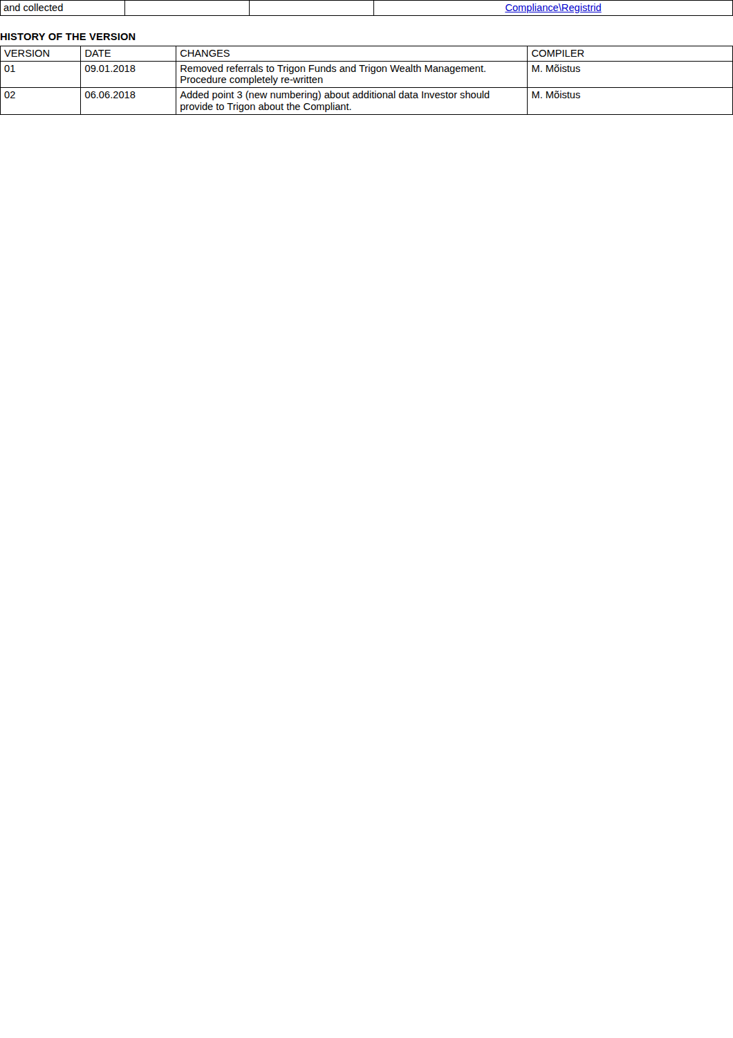| and collected | | | Compliance\Registrid |
HISTORY OF THE VERSION
| VERSION | DATE | CHANGES | COMPILER |
| 01 | 09.01.2018 | Removed referrals to Trigon Funds and Trigon Wealth Management. Procedure completely re-written | M. Mõistus |
| 02 | 06.06.2018 | Added point 3 (new numbering) about additional data Investor should provide to Trigon about the Compliant. | M. Mõistus |